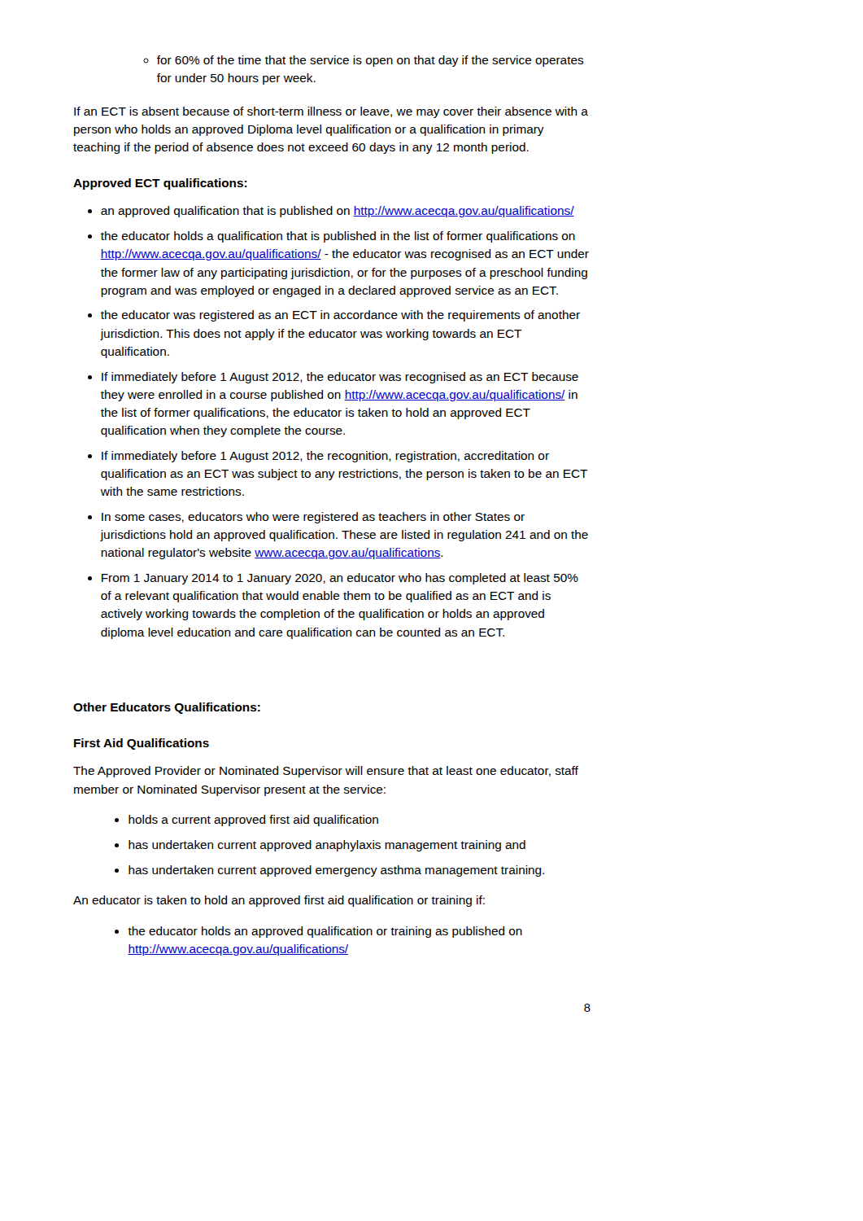for 60% of the time that the service is open on that day if the service operates for under 50 hours per week.
If an ECT is absent because of short-term illness or leave, we may cover their absence with a person who holds an approved Diploma level qualification or a qualification in primary teaching if the period of absence does not exceed 60 days in any 12 month period.
Approved ECT qualifications:
an approved qualification that is published on http://www.acecqa.gov.au/qualifications/
the educator holds a qualification that is published in the list of former qualifications on http://www.acecqa.gov.au/qualifications/ - the educator was recognised as an ECT under the former law of any participating jurisdiction, or for the purposes of a preschool funding program and was employed or engaged in a declared approved service as an ECT.
the educator was registered as an ECT in accordance with the requirements of another jurisdiction. This does not apply if the educator was working towards an ECT qualification.
If immediately before 1 August 2012, the educator was recognised as an ECT because they were enrolled in a course published on http://www.acecqa.gov.au/qualifications/ in the list of former qualifications, the educator is taken to hold an approved ECT qualification when they complete the course.
If immediately before 1 August 2012, the recognition, registration, accreditation or qualification as an ECT was subject to any restrictions, the person is taken to be an ECT with the same restrictions.
In some cases, educators who were registered as teachers in other States or jurisdictions hold an approved qualification. These are listed in regulation 241 and on the national regulator's website www.acecqa.gov.au/qualifications.
From 1 January 2014 to 1 January 2020, an educator who has completed at least 50% of a relevant qualification that would enable them to be qualified as an ECT and is actively working towards the completion of the qualification or holds an approved diploma level education and care qualification can be counted as an ECT.
Other Educators Qualifications:
First Aid Qualifications
The Approved Provider or Nominated Supervisor will ensure that at least one educator, staff member or Nominated Supervisor present at the service:
holds a current approved first aid qualification
has undertaken current approved anaphylaxis management training and
has undertaken current approved emergency asthma management training.
An educator is taken to hold an approved first aid qualification or training if:
the educator holds an approved qualification or training as published on http://www.acecqa.gov.au/qualifications/
8